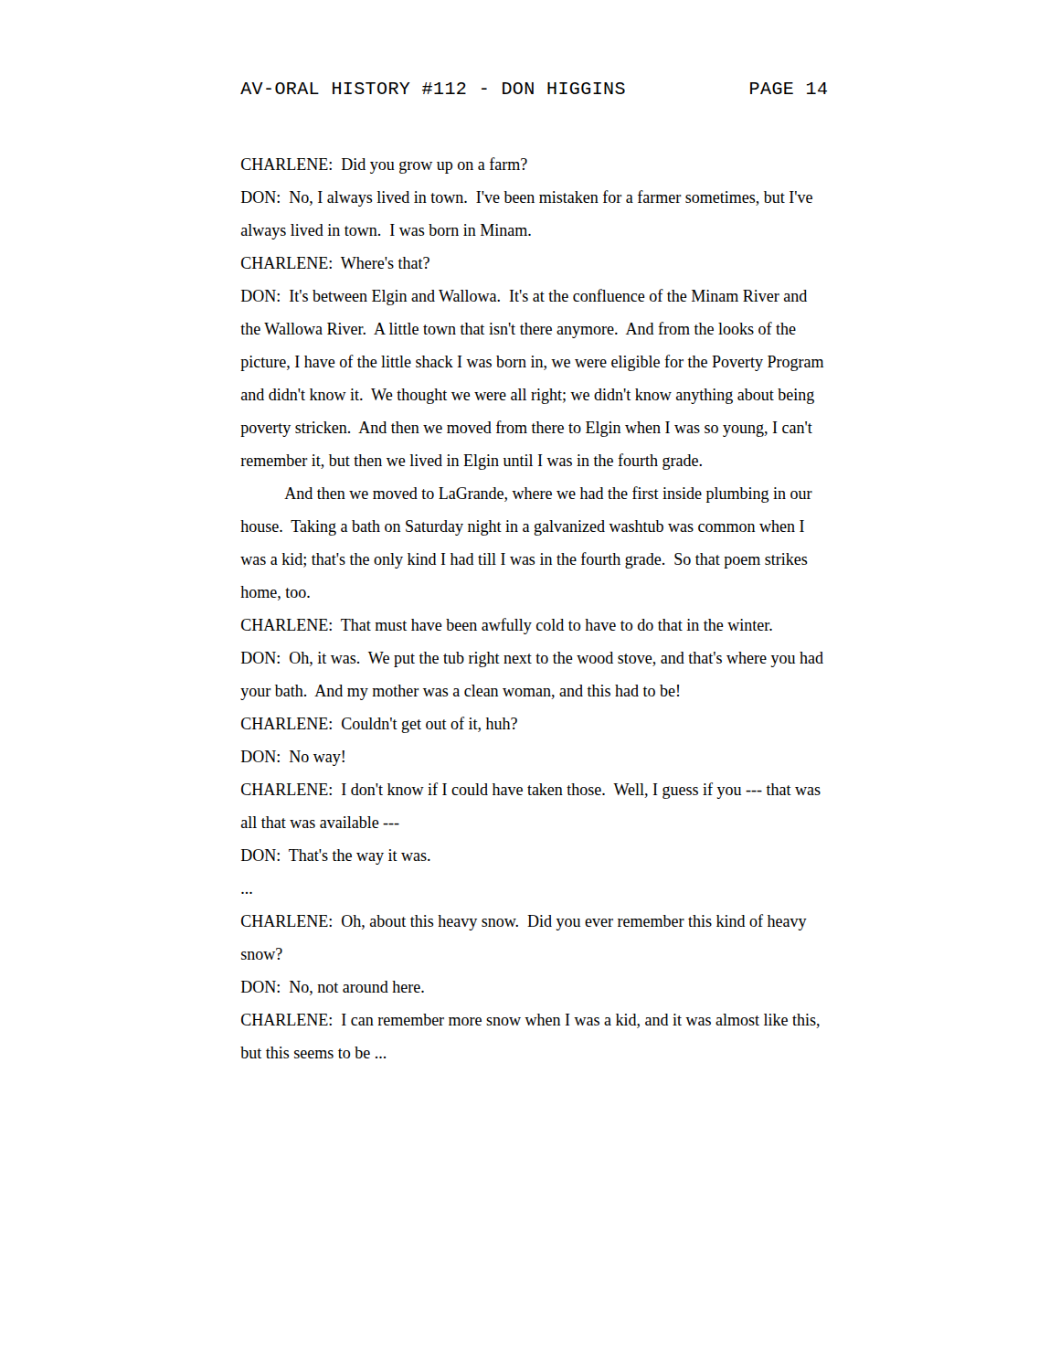AV-ORAL HISTORY #112 - DON HIGGINS PAGE 14
CHARLENE: Did you grow up on a farm?
DON: No, I always lived in town. I've been mistaken for a farmer sometimes, but I've always lived in town. I was born in Minam.
CHARLENE: Where's that?
DON: It's between Elgin and Wallowa. It's at the confluence of the Minam River and the Wallowa River. A little town that isn't there anymore. And from the looks of the picture, I have of the little shack I was born in, we were eligible for the Poverty Program and didn't know it. We thought we were all right; we didn't know anything about being poverty stricken. And then we moved from there to Elgin when I was so young, I can't remember it, but then we lived in Elgin until I was in the fourth grade.
And then we moved to LaGrande, where we had the first inside plumbing in our house. Taking a bath on Saturday night in a galvanized washtub was common when I was a kid; that's the only kind I had till I was in the fourth grade. So that poem strikes home, too.
CHARLENE: That must have been awfully cold to have to do that in the winter.
DON: Oh, it was. We put the tub right next to the wood stove, and that's where you had your bath. And my mother was a clean woman, and this had to be!
CHARLENE: Couldn't get out of it, huh?
DON: No way!
CHARLENE: I don't know if I could have taken those. Well, I guess if you --- that was all that was available ---
DON: That's the way it was.
...
CHARLENE: Oh, about this heavy snow. Did you ever remember this kind of heavy snow?
DON: No, not around here.
CHARLENE: I can remember more snow when I was a kid, and it was almost like this, but this seems to be ...